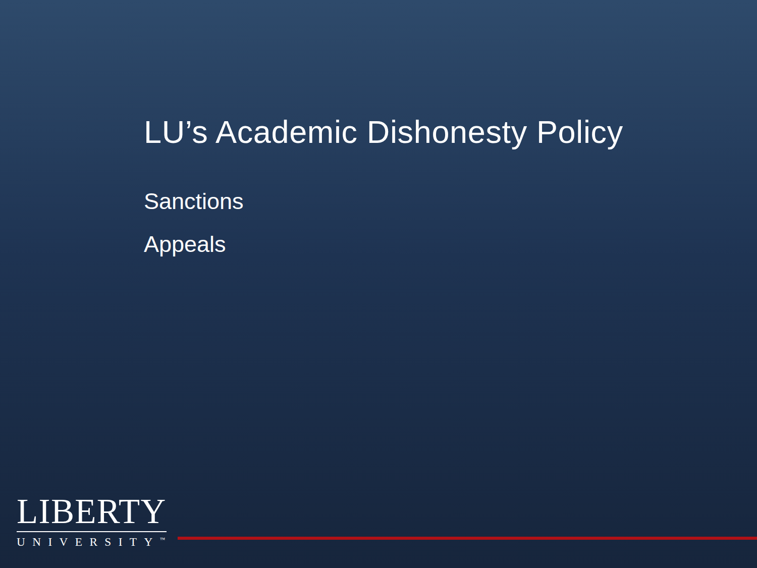LU’s Academic Dishonesty Policy
Sanctions
Appeals
LIBERTY UNIVERSITY™